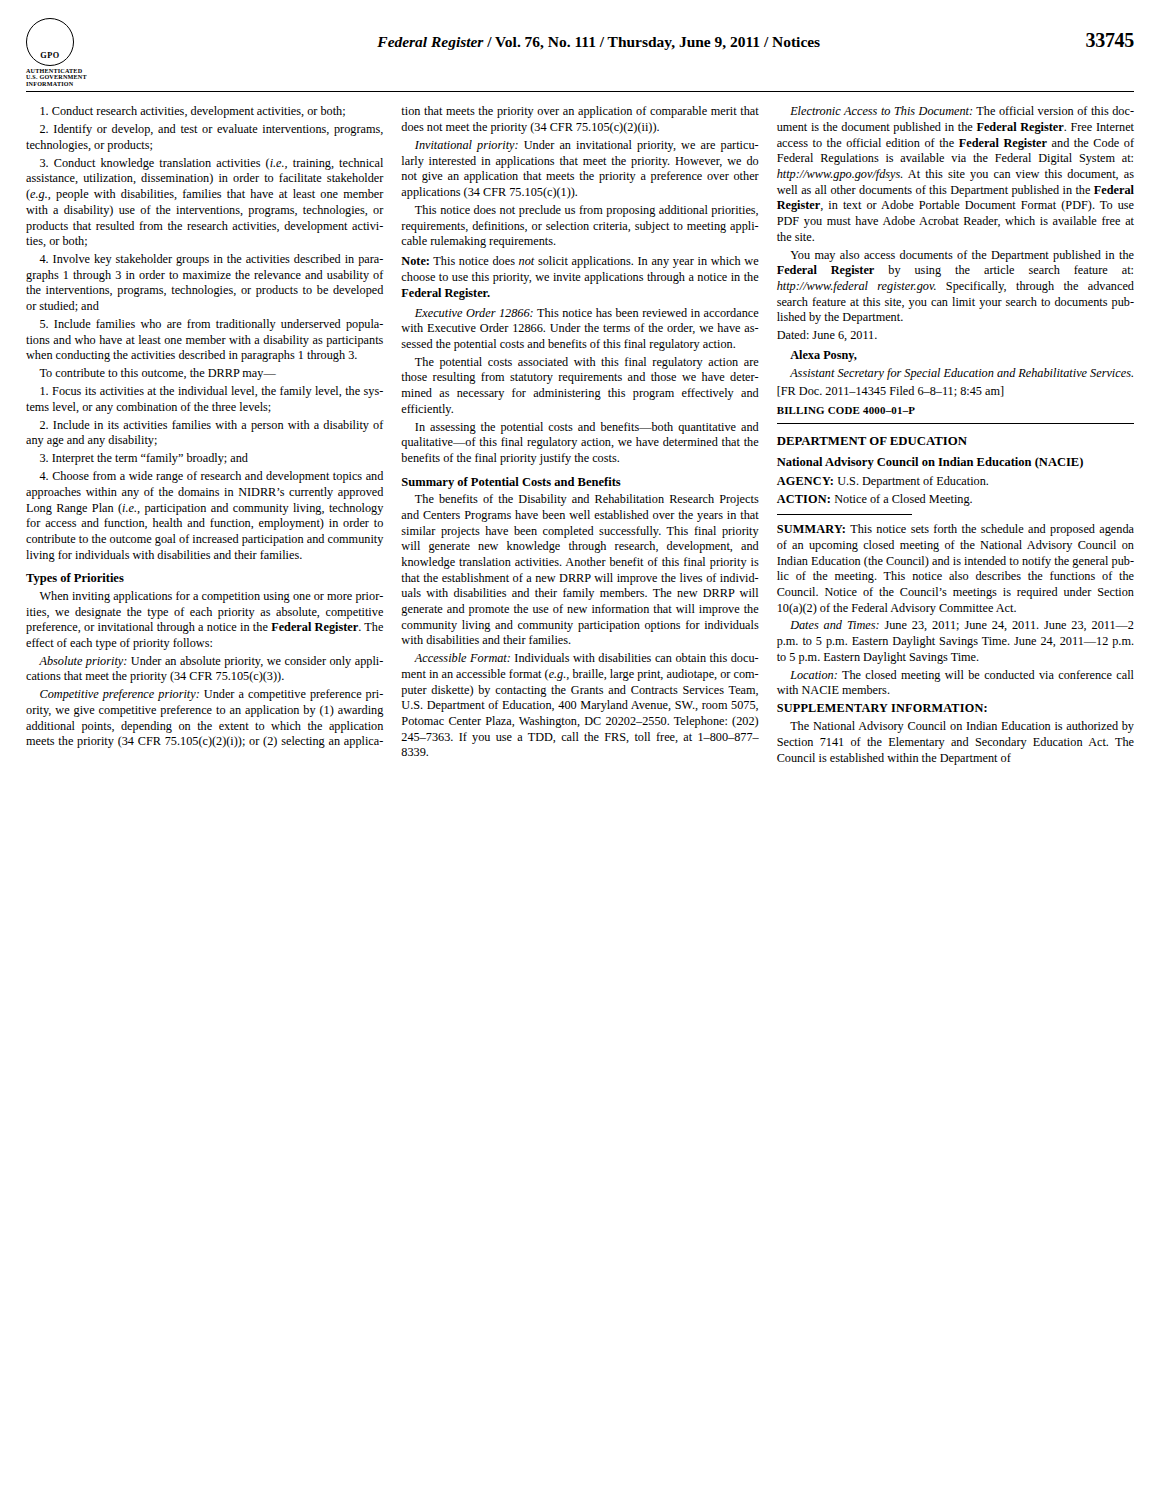Authenticated
U.S. Government
Information
Federal Register / Vol. 76, No. 111 / Thursday, June 9, 2011 / Notices
33745
1. Conduct research activities, development activities, or both;
2. Identify or develop, and test or evaluate interventions, programs, technologies, or products;
3. Conduct knowledge translation activities (i.e., training, technical assistance, utilization, dissemination) in order to facilitate stakeholder (e.g., people with disabilities, families that have at least one member with a disability) use of the interventions, programs, technologies, or products that resulted from the research activities, development activities, or both;
4. Involve key stakeholder groups in the activities described in paragraphs 1 through 3 in order to maximize the relevance and usability of the interventions, programs, technologies, or products to be developed or studied; and
5. Include families who are from traditionally underserved populations and who have at least one member with a disability as participants when conducting the activities described in paragraphs 1 through 3.
To contribute to this outcome, the DRRP may—
1. Focus its activities at the individual level, the family level, the systems level, or any combination of the three levels;
2. Include in its activities families with a person with a disability of any age and any disability;
3. Interpret the term “family” broadly; and
4. Choose from a wide range of research and development topics and approaches within any of the domains in NIDRR’s currently approved Long Range Plan (i.e., participation and community living, technology for access and function, health and function, employment) in order to contribute to the outcome goal of increased participation and community living for individuals with disabilities and their families.
Types of Priorities
When inviting applications for a competition using one or more priorities, we designate the type of each priority as absolute, competitive preference, or invitational through a notice in the Federal Register. The effect of each type of priority follows:
Absolute priority: Under an absolute priority, we consider only applications that meet the priority (34 CFR 75.105(c)(3)).
Competitive preference priority: Under a competitive preference priority, we give competitive preference to an application by (1) awarding additional points, depending on the extent to which the application meets the priority (34 CFR 75.105(c)(2)(i)); or (2) selecting an application that meets the priority over an application of comparable merit that does not meet the priority (34 CFR 75.105(c)(2)(ii)).
Invitational priority: Under an invitational priority, we are particularly interested in applications that meet the priority. However, we do not give an application that meets the priority a preference over other applications (34 CFR 75.105(c)(1)).
This notice does not preclude us from proposing additional priorities, requirements, definitions, or selection criteria, subject to meeting applicable rulemaking requirements.
Note: This notice does not solicit applications. In any year in which we choose to use this priority, we invite applications through a notice in the Federal Register.
Executive Order 12866: This notice has been reviewed in accordance with Executive Order 12866. Under the terms of the order, we have assessed the potential costs and benefits of this final regulatory action.
The potential costs associated with this final regulatory action are those resulting from statutory requirements and those we have determined as necessary for administering this program effectively and efficiently.
In assessing the potential costs and benefits—both quantitative and qualitative—of this final regulatory action, we have determined that the benefits of the final priority justify the costs.
Summary of Potential Costs and Benefits
The benefits of the Disability and Rehabilitation Research Projects and Centers Programs have been well established over the years in that similar projects have been completed successfully. This final priority will generate new knowledge through research, development, and knowledge translation activities. Another benefit of this final priority is that the establishment of a new DRRP will improve the lives of individuals with disabilities and their family members. The new DRRP will generate and promote the use of new information that will improve the community living and community participation options for individuals with disabilities and their families.
Accessible Format: Individuals with disabilities can obtain this document in an accessible format (e.g., braille, large print, audiotape, or computer diskette) by contacting the Grants and Contracts Services Team, U.S. Department of Education, 400 Maryland Avenue, SW., room 5075, Potomac Center Plaza, Washington, DC 20202–2550. Telephone: (202) 245–7363. If you use a TDD, call the FRS, toll free, at 1–800–877–8339.
Electronic Access to This Document: The official version of this document is the document published in the Federal Register. Free Internet access to the official edition of the Federal Register and the Code of Federal Regulations is available via the Federal Digital System at: http://www.gpo.gov/fdsys. At this site you can view this document, as well as all other documents of this Department published in the Federal Register, in text or Adobe Portable Document Format (PDF). To use PDF you must have Adobe Acrobat Reader, which is available free at the site.
You may also access documents of the Department published in the Federal Register by using the article search feature at: http://www.federal register.gov. Specifically, through the advanced search feature at this site, you can limit your search to documents published by the Department.
Dated: June 6, 2011.
Alexa Posny,
Assistant Secretary for Special Education and Rehabilitative Services.
[FR Doc. 2011–14345 Filed 6–8–11; 8:45 am]
BILLING CODE 4000–01–P
DEPARTMENT OF EDUCATION
National Advisory Council on Indian Education (NACIE)
AGENCY: U.S. Department of Education.
ACTION: Notice of a Closed Meeting.
SUMMARY: This notice sets forth the schedule and proposed agenda of an upcoming closed meeting of the National Advisory Council on Indian Education (the Council) and is intended to notify the general public of the meeting. This notice also describes the functions of the Council. Notice of the Council’s meetings is required under Section 10(a)(2) of the Federal Advisory Committee Act.
Dates and Times: June 23, 2011; June 24, 2011. June 23, 2011—2 p.m. to 5 p.m. Eastern Daylight Savings Time. June 24, 2011—12 p.m. to 5 p.m. Eastern Daylight Savings Time.
Location: The closed meeting will be conducted via conference call with NACIE members.
SUPPLEMENTARY INFORMATION:
The National Advisory Council on Indian Education is authorized by Section 7141 of the Elementary and Secondary Education Act. The Council is established within the Department of